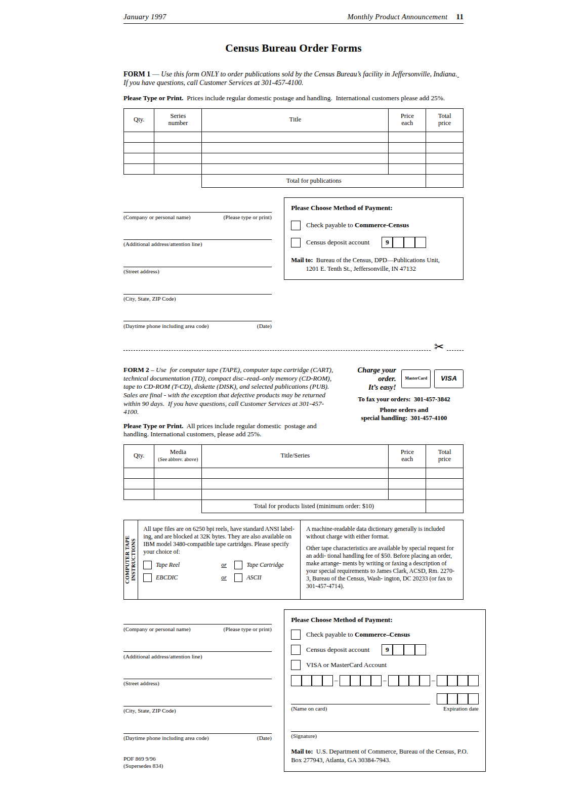January 1997
Monthly Product Announcement 11
Census Bureau Order Forms
FORM 1 — Use this form ONLY to order publications sold by the Census Bureau’s facility in Jeffersonville, Indiana.
If you have questions, call Customer Services at 301-457-4100.
Please Type or Print. Prices include regular domestic postage and handling. International customers please add 25%.
| Qty. | Series number | Title | Price each | Total price |
| --- | --- | --- | --- | --- |
| | | Total for publications | |
(Company or personal name)(Please type or print)
(Additional address/attention line)
(Street address)
(City, State, ZIP Code)
(Daytime phone including area code)(Date)
Please Choose Method of Payment:
Check payable to Commerce-Census
Census deposit account 9
Mail to: Bureau of the Census, DPD—Publications Unit, 1201 E. Tenth St., Jeffersonville, IN 47132
✂
FORM 2 – Use for computer tape (TAPE), computer tape cartridge (CART), technical documentation (TD), compact disc–read–only memory (CD-ROM), tape to CD-ROM (T-CD), diskette (DISK), and selected publications (PUB). Sales are final - with the exception that defective products may be returned within 90 days. If you have questions, call Customer Services at 301-457-4100.
Please Type or Print. All prices include regular domestic postage and handling. International customers, please add 25%.
Charge your order.
It’s easy!
MasterCard
VISA
To fax your orders: 301-457-3842
Phone orders and
special handling: 301-457-4100
| Qty. | Media (See abbrev. above) | Title/Series | Price each | Total price |
| --- | --- | --- | --- | --- |
| | | Total for products listed (minimum order: $10) | |
COMPUTER TAPE
INSTRUCTIONS
All tape files are on 6250 bpi reels, have standard ANSI label- ing, and are blocked at 32K bytes. They are also available on IBM model 3480-compatible tape cartridges. Please specify your choice of:
Tape Reel or Tape Cartridge
EBCDIC or ASCII
A machine-readable data dictionary generally is included without charge with either format.
Other tape characteristics are available by special request for an addi- tional handling fee of $50. Before placing an order, make arrange- ments by writing or faxing a description of your special requirements to James Clark, ACSD, Rm. 2270-3, Bureau of the Census, Wash- ington, DC 20233 (or fax to 301-457-4714).
(Company or personal name)(Please type or print)
(Additional address/attention line)
(Street address)
(City, State, ZIP Code)
(Daytime phone including area code)(Date)
POF 869 9/96
(Supersedes 834)
Please Choose Method of Payment:
Check payable to Commerce–Census
Census deposit account 9
VISA or MasterCard Account
– – –
(Name on card) Expiration date
(Signature)
Mail to: U.S. Department of Commerce, Bureau of the Census, P.O. Box 277943, Atlanta, GA 30384-7943.